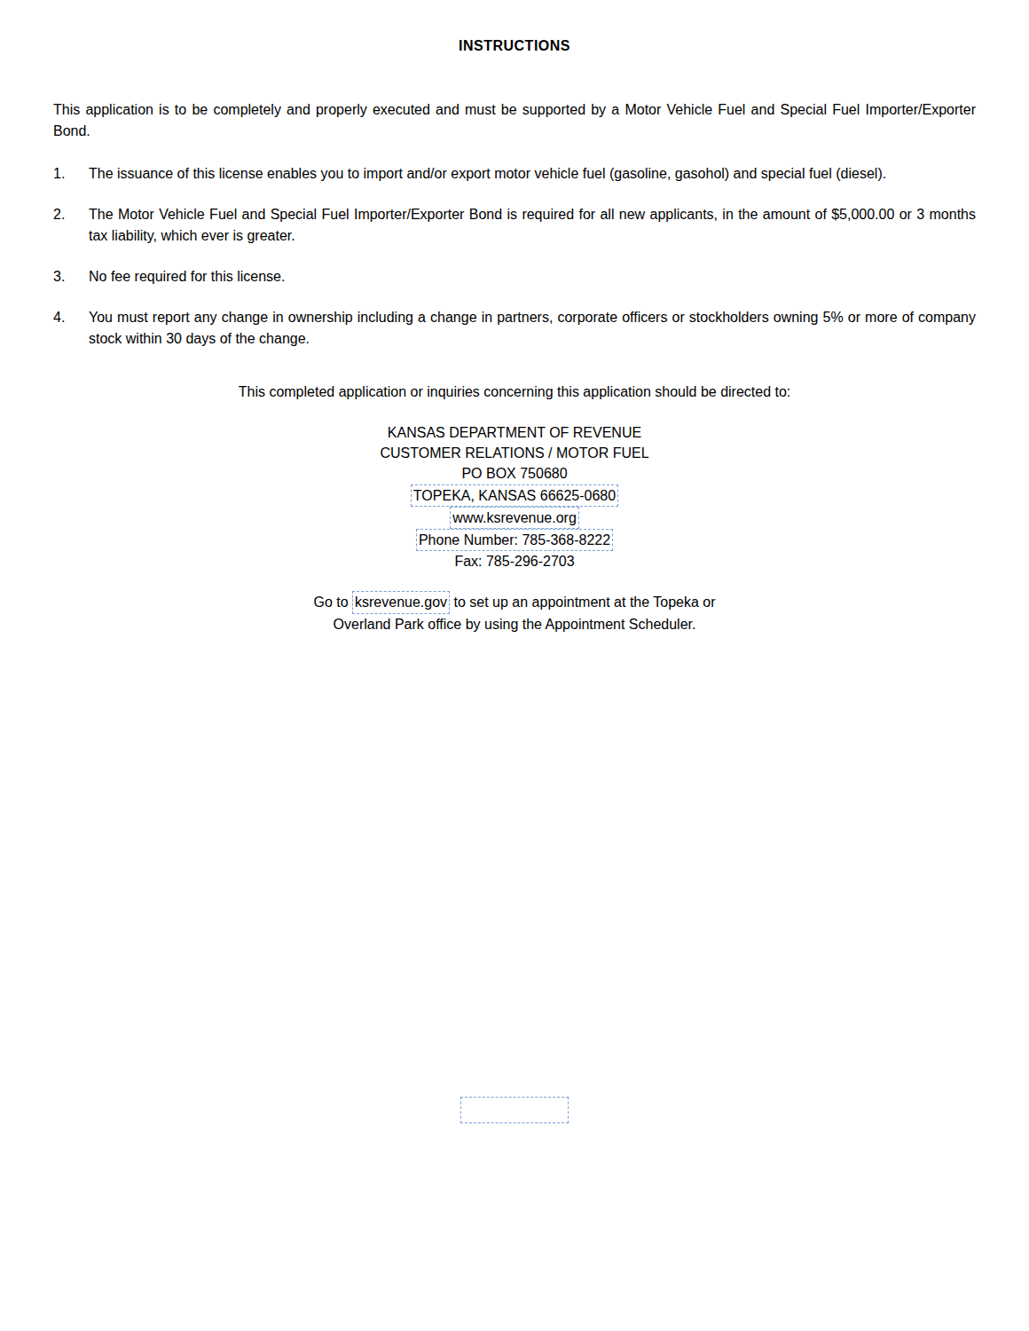INSTRUCTIONS
This application is to be completely and properly executed and must be supported by a Motor Vehicle Fuel and Special Fuel Importer/Exporter Bond.
The issuance of this license enables you to import and/or export motor vehicle fuel (gasoline, gasohol) and special fuel (diesel).
The Motor Vehicle Fuel and Special Fuel Importer/Exporter Bond is required for all new applicants, in the amount of $5,000.00 or 3 months tax liability, which ever is greater.
No fee required for this license.
You must report any change in ownership including a change in partners, corporate officers or stockholders owning 5% or more of company stock within 30 days of the change.
This completed application or inquiries concerning this application should be directed to:
KANSAS DEPARTMENT OF REVENUE
CUSTOMER RELATIONS / MOTOR FUEL
PO BOX 750680
TOPEKA, KANSAS 66625-0680
www.ksrevenue.org
Phone Number: 785-368-8222
Fax: 785-296-2703
Go to ksrevenue.gov to set up an appointment at the Topeka or
Overland Park office by using the Appointment Scheduler.